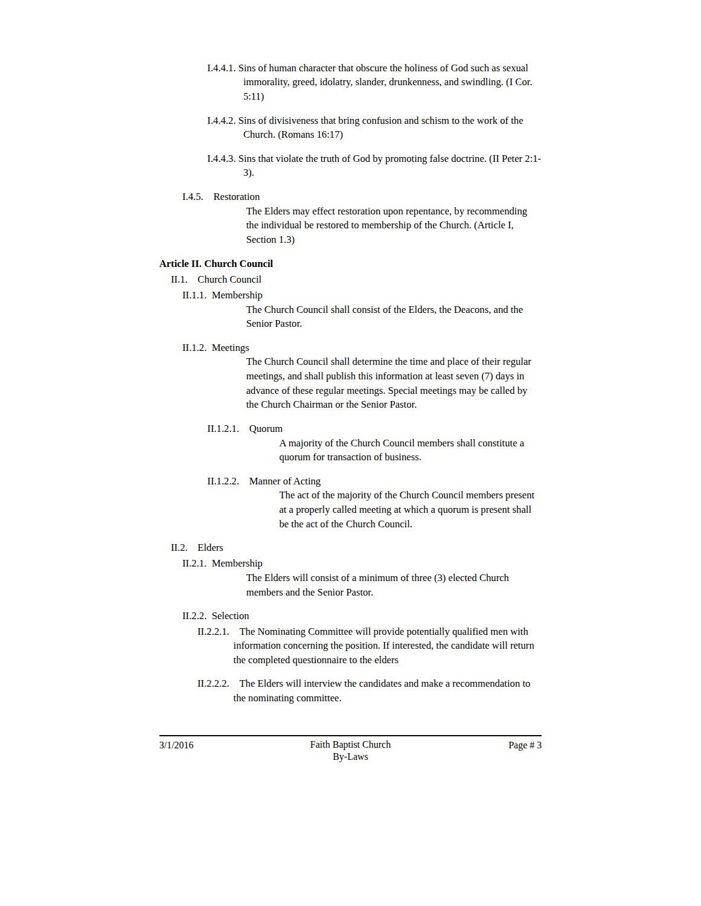I.4.4.1. Sins of human character that obscure the holiness of God such as sexual immorality, greed, idolatry, slander, drunkenness, and swindling. (I Cor. 5:11)
I.4.4.2. Sins of divisiveness that bring confusion and schism to the work of the Church. (Romans 16:17)
I.4.4.3. Sins that violate the truth of God by promoting false doctrine. (II Peter 2:1-3).
I.4.5. RestorationThe Elders may effect restoration upon repentance, by recommending the individual be restored to membership of the Church. (Article I, Section 1.3)
Article II. Church Council
II.1. Church Council
II.1.1. MembershipThe Church Council shall consist of the Elders, the Deacons, and the Senior Pastor.
II.1.2. MeetingsThe Church Council shall determine the time and place of their regular meetings, and shall publish this information at least seven (7) days in advance of these regular meetings. Special meetings may be called by the Church Chairman or the Senior Pastor.
II.1.2.1. QuorumA majority of the Church Council members shall constitute a quorum for transaction of business.
II.1.2.2. Manner of ActingThe act of the majority of the Church Council members present at a properly called meeting at which a quorum is present shall be the act of the Church Council.
II.2. Elders
II.2.1. MembershipThe Elders will consist of a minimum of three (3) elected Church members and the Senior Pastor.
II.2.2. Selection
II.2.2.1. The Nominating Committee will provide potentially qualified men with information concerning the position. If interested, the candidate will return the completed questionnaire to the elders
II.2.2.2. The Elders will interview the candidates and make a recommendation to the nominating committee.
3/1/2016
Faith Baptist Church
By-Laws
Page # 3